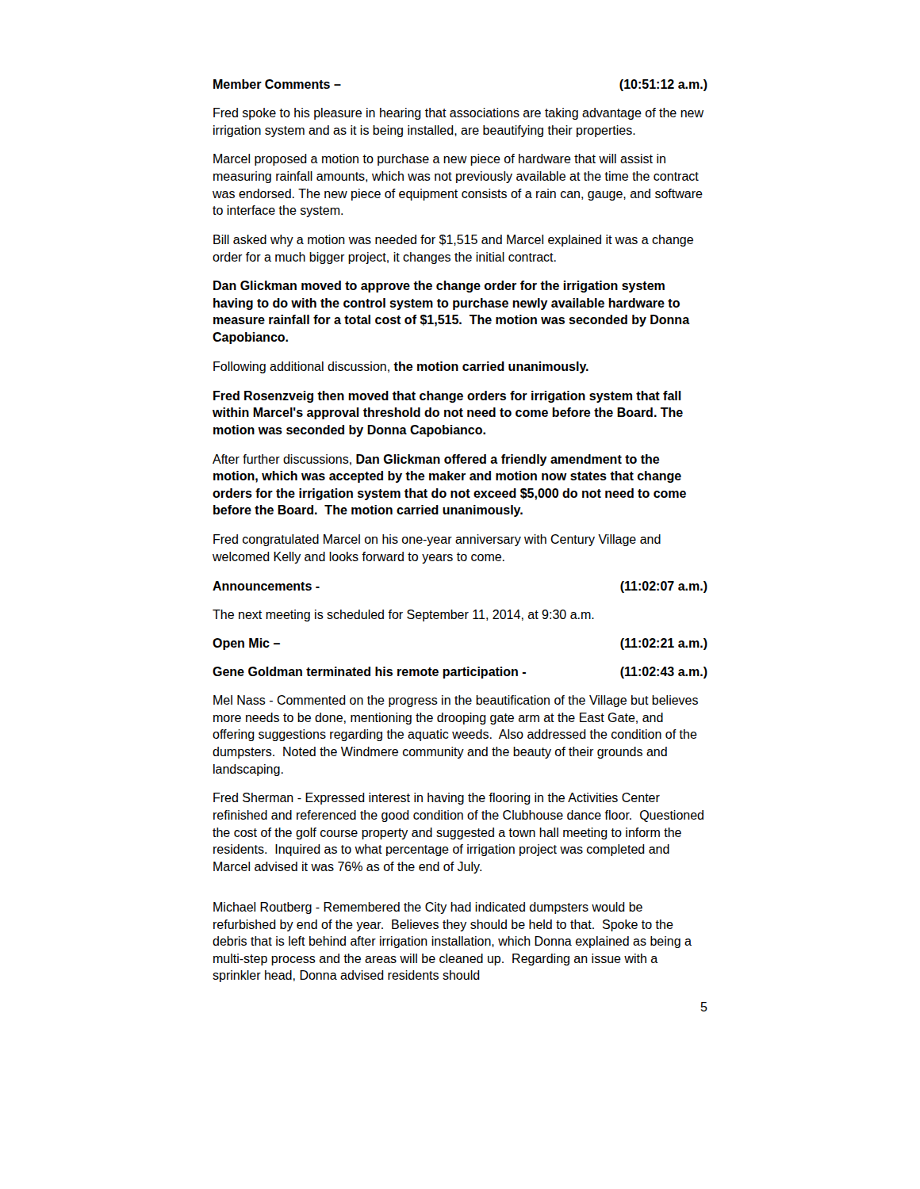Member Comments – (10:51:12 a.m.)
Fred spoke to his pleasure in hearing that associations are taking advantage of the new irrigation system and as it is being installed, are beautifying their properties.
Marcel proposed a motion to purchase a new piece of hardware that will assist in measuring rainfall amounts, which was not previously available at the time the contract was endorsed. The new piece of equipment consists of a rain can, gauge, and software to interface the system.
Bill asked why a motion was needed for $1,515 and Marcel explained it was a change order for a much bigger project, it changes the initial contract.
Dan Glickman moved to approve the change order for the irrigation system having to do with the control system to purchase newly available hardware to measure rainfall for a total cost of $1,515. The motion was seconded by Donna Capobianco.
Following additional discussion, the motion carried unanimously.
Fred Rosenzveig then moved that change orders for irrigation system that fall within Marcel's approval threshold do not need to come before the Board. The motion was seconded by Donna Capobianco.
After further discussions, Dan Glickman offered a friendly amendment to the motion, which was accepted by the maker and motion now states that change orders for the irrigation system that do not exceed $5,000 do not need to come before the Board. The motion carried unanimously.
Fred congratulated Marcel on his one-year anniversary with Century Village and welcomed Kelly and looks forward to years to come.
Announcements - (11:02:07 a.m.)
The next meeting is scheduled for September 11, 2014, at 9:30 a.m.
Open Mic – (11:02:21 a.m.)
Gene Goldman terminated his remote participation - (11:02:43 a.m.)
Mel Nass - Commented on the progress in the beautification of the Village but believes more needs to be done, mentioning the drooping gate arm at the East Gate, and offering suggestions regarding the aquatic weeds. Also addressed the condition of the dumpsters. Noted the Windmere community and the beauty of their grounds and landscaping.
Fred Sherman - Expressed interest in having the flooring in the Activities Center refinished and referenced the good condition of the Clubhouse dance floor. Questioned the cost of the golf course property and suggested a town hall meeting to inform the residents. Inquired as to what percentage of irrigation project was completed and Marcel advised it was 76% as of the end of July.
Michael Routberg - Remembered the City had indicated dumpsters would be refurbished by end of the year. Believes they should be held to that. Spoke to the debris that is left behind after irrigation installation, which Donna explained as being a multi-step process and the areas will be cleaned up. Regarding an issue with a sprinkler head, Donna advised residents should
5